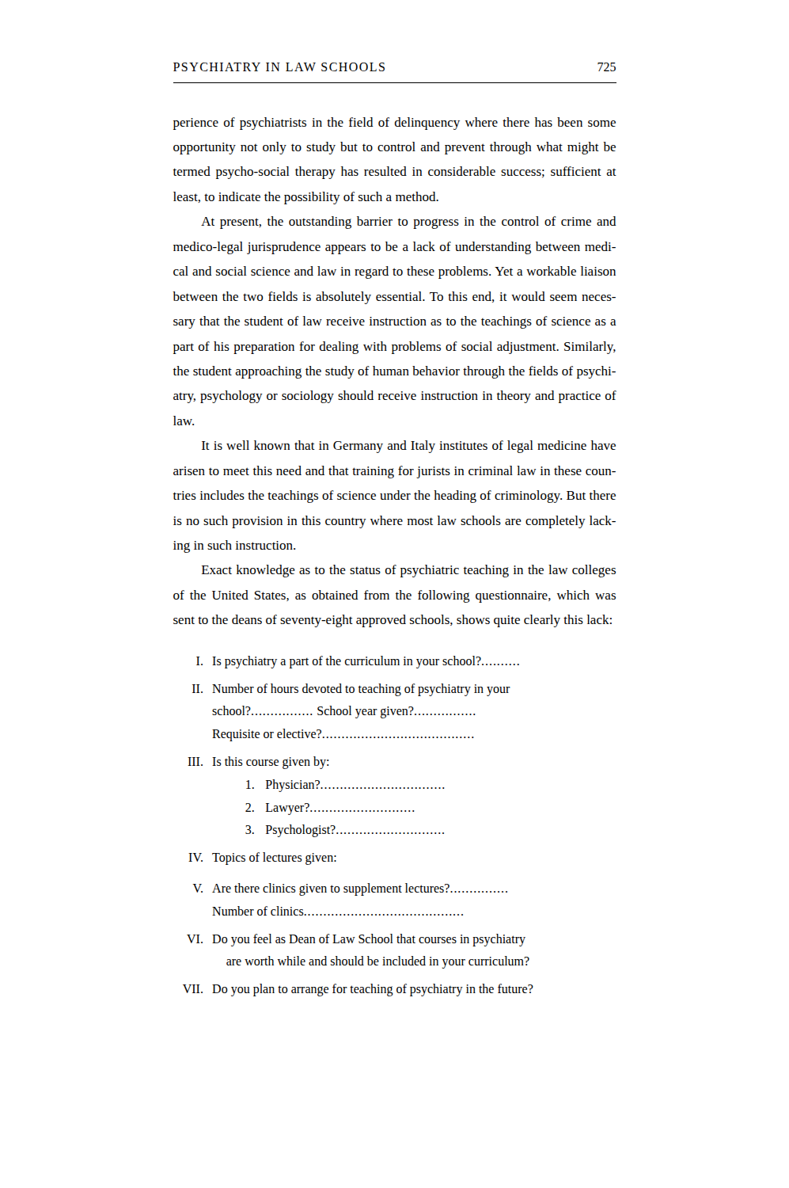Psychiatry in Law Schools 725
perience of psychiatrists in the field of delinquency where there has been some opportunity not only to study but to control and prevent through what might be termed psycho-social therapy has resulted in considerable success; sufficient at least, to indicate the possibility of such a method.
At present, the outstanding barrier to progress in the control of crime and medico-legal jurisprudence appears to be a lack of understanding between medical and social science and law in regard to these problems. Yet a workable liaison between the two fields is absolutely essential. To this end, it would seem necessary that the student of law receive instruction as to the teachings of science as a part of his preparation for dealing with problems of social adjustment. Similarly, the student approaching the study of human behavior through the fields of psychiatry, psychology or sociology should receive instruction in theory and practice of law.
It is well known that in Germany and Italy institutes of legal medicine have arisen to meet this need and that training for jurists in criminal law in these countries includes the teachings of science under the heading of criminology. But there is no such provision in this country where most law schools are completely lacking in such instruction.
Exact knowledge as to the status of psychiatric teaching in the law colleges of the United States, as obtained from the following questionnaire, which was sent to the deans of seventy-eight approved schools, shows quite clearly this lack:
I. Is psychiatry a part of the curriculum in your school?..........
II. Number of hours devoted to teaching of psychiatry in your school?................ School year given?................ Requisite or elective?.......................................
III. Is this course given by:
1. Physician?................................
2. Lawyer?...........................
3. Psychologist?............................
IV. Topics of lectures given:
V. Are there clinics given to supplement lectures?............... Number of clinics.........................................
VI. Do you feel as Dean of Law School that courses in psychiatry are worth while and should be included in your curriculum?
VII. Do you plan to arrange for teaching of psychiatry in the future?